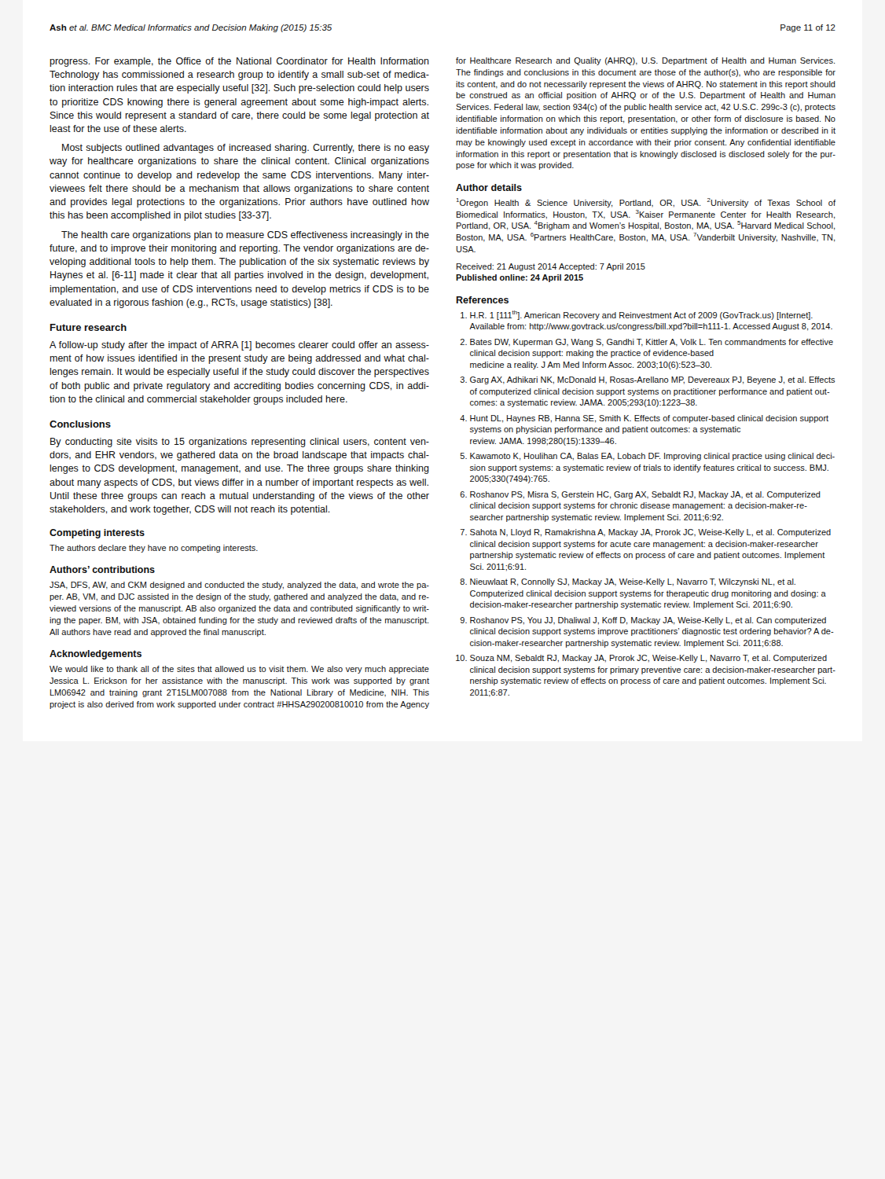Ash et al. BMC Medical Informatics and Decision Making (2015) 15:35
Page 11 of 12
progress. For example, the Office of the National Coordinator for Health Information Technology has commissioned a research group to identify a small sub-set of medication interaction rules that are especially useful [32]. Such pre-selection could help users to prioritize CDS knowing there is general agreement about some high-impact alerts. Since this would represent a standard of care, there could be some legal protection at least for the use of these alerts.
Most subjects outlined advantages of increased sharing. Currently, there is no easy way for healthcare organizations to share the clinical content. Clinical organizations cannot continue to develop and redevelop the same CDS interventions. Many interviewees felt there should be a mechanism that allows organizations to share content and provides legal protections to the organizations. Prior authors have outlined how this has been accomplished in pilot studies [33-37].
The health care organizations plan to measure CDS effectiveness increasingly in the future, and to improve their monitoring and reporting. The vendor organizations are developing additional tools to help them. The publication of the six systematic reviews by Haynes et al. [6-11] made it clear that all parties involved in the design, development, implementation, and use of CDS interventions need to develop metrics if CDS is to be evaluated in a rigorous fashion (e.g., RCTs, usage statistics) [38].
Future research
A follow-up study after the impact of ARRA [1] becomes clearer could offer an assessment of how issues identified in the present study are being addressed and what challenges remain. It would be especially useful if the study could discover the perspectives of both public and private regulatory and accrediting bodies concerning CDS, in addition to the clinical and commercial stakeholder groups included here.
Conclusions
By conducting site visits to 15 organizations representing clinical users, content vendors, and EHR vendors, we gathered data on the broad landscape that impacts challenges to CDS development, management, and use. The three groups share thinking about many aspects of CDS, but views differ in a number of important respects as well. Until these three groups can reach a mutual understanding of the views of the other stakeholders, and work together, CDS will not reach its potential.
Competing interests
The authors declare they have no competing interests.
Authors’ contributions
JSA, DFS, AW, and CKM designed and conducted the study, analyzed the data, and wrote the paper. AB, VM, and DJC assisted in the design of the study, gathered and analyzed the data, and reviewed versions of the manuscript. AB also organized the data and contributed significantly to writing the paper. BM, with JSA, obtained funding for the study and reviewed drafts of the manuscript. All authors have read and approved the final manuscript.
Acknowledgements
We would like to thank all of the sites that allowed us to visit them. We also very much appreciate Jessica L. Erickson for her assistance with the manuscript. This work was supported by grant LM06942 and training grant 2T15LM007088 from the National Library of Medicine, NIH. This project is also derived from work supported under contract #HHSA290200810010 from the Agency for Healthcare Research and Quality (AHRQ), U.S. Department of Health and Human Services. The findings and conclusions in this document are those of the author(s), who are responsible for its content, and do not necessarily represent the views of AHRQ. No statement in this report should be construed as an official position of AHRQ or of the U.S. Department of Health and Human Services. Federal law, section 934(c) of the public health service act, 42 U.S.C. 299c-3 (c), protects identifiable information on which this report, presentation, or other form of disclosure is based. No identifiable information about any individuals or entities supplying the information or described in it may be knowingly used except in accordance with their prior consent. Any confidential identifiable information in this report or presentation that is knowingly disclosed is disclosed solely for the purpose for which it was provided.
Author details
1Oregon Health & Science University, Portland, OR, USA. 2University of Texas School of Biomedical Informatics, Houston, TX, USA. 3Kaiser Permanente Center for Health Research, Portland, OR, USA. 4Brigham and Women’s Hospital, Boston, MA, USA. 5Harvard Medical School, Boston, MA, USA. 6Partners HealthCare, Boston, MA, USA. 7Vanderbilt University, Nashville, TN, USA.
Received: 21 August 2014 Accepted: 7 April 2015
Published online: 24 April 2015
References
H.R. 1 [111th]. American Recovery and Reinvestment Act of 2009 (GovTrack.us) [Internet]. Available from: http://www.govtrack.us/congress/bill.xpd?bill=h111-1. Accessed August 8, 2014.
Bates DW, Kuperman GJ, Wang S, Gandhi T, Kittler A, Volk L. Ten commandments for effective clinical decision support: making the practice of evidence-based
medicine a reality. J Am Med Inform Assoc. 2003;10(6):523–30.
Garg AX, Adhikari NK, McDonald H, Rosas-Arellano MP, Devereaux PJ, Beyene J, et al. Effects of computerized clinical decision support systems on practitioner performance and patient outcomes: a systematic review. JAMA. 2005;293(10):1223–38.
Hunt DL, Haynes RB, Hanna SE, Smith K. Effects of computer-based clinical decision support systems on physician performance and patient outcomes: a systematic
review. JAMA. 1998;280(15):1339–46.
Kawamoto K, Houlihan CA, Balas EA, Lobach DF. Improving clinical practice using clinical decision support systems: a systematic review of trials to identify features critical to success. BMJ. 2005;330(7494):765.
Roshanov PS, Misra S, Gerstein HC, Garg AX, Sebaldt RJ, Mackay JA, et al. Computerized clinical decision support systems for chronic disease management: a decision-maker-researcher partnership systematic review. Implement Sci. 2011;6:92.
Sahota N, Lloyd R, Ramakrishna A, Mackay JA, Prorok JC, Weise-Kelly L, et al. Computerized clinical decision support systems for acute care management: a decision-maker-researcher partnership systematic review of effects on process of care and patient outcomes. Implement Sci. 2011;6:91.
Nieuwlaat R, Connolly SJ, Mackay JA, Weise-Kelly L, Navarro T, Wilczynski NL, et al. Computerized clinical decision support systems for therapeutic drug monitoring and dosing: a decision-maker-researcher partnership systematic review. Implement Sci. 2011;6:90.
Roshanov PS, You JJ, Dhaliwal J, Koff D, Mackay JA, Weise-Kelly L, et al. Can computerized clinical decision support systems improve practitioners’ diagnostic test ordering behavior? A decision-maker-researcher partnership systematic review. Implement Sci. 2011;6:88.
Souza NM, Sebaldt RJ, Mackay JA, Prorok JC, Weise-Kelly L, Navarro T, et al. Computerized clinical decision support systems for primary preventive care: a decision-maker-researcher partnership systematic review of effects on process of care and patient outcomes. Implement Sci. 2011;6:87.